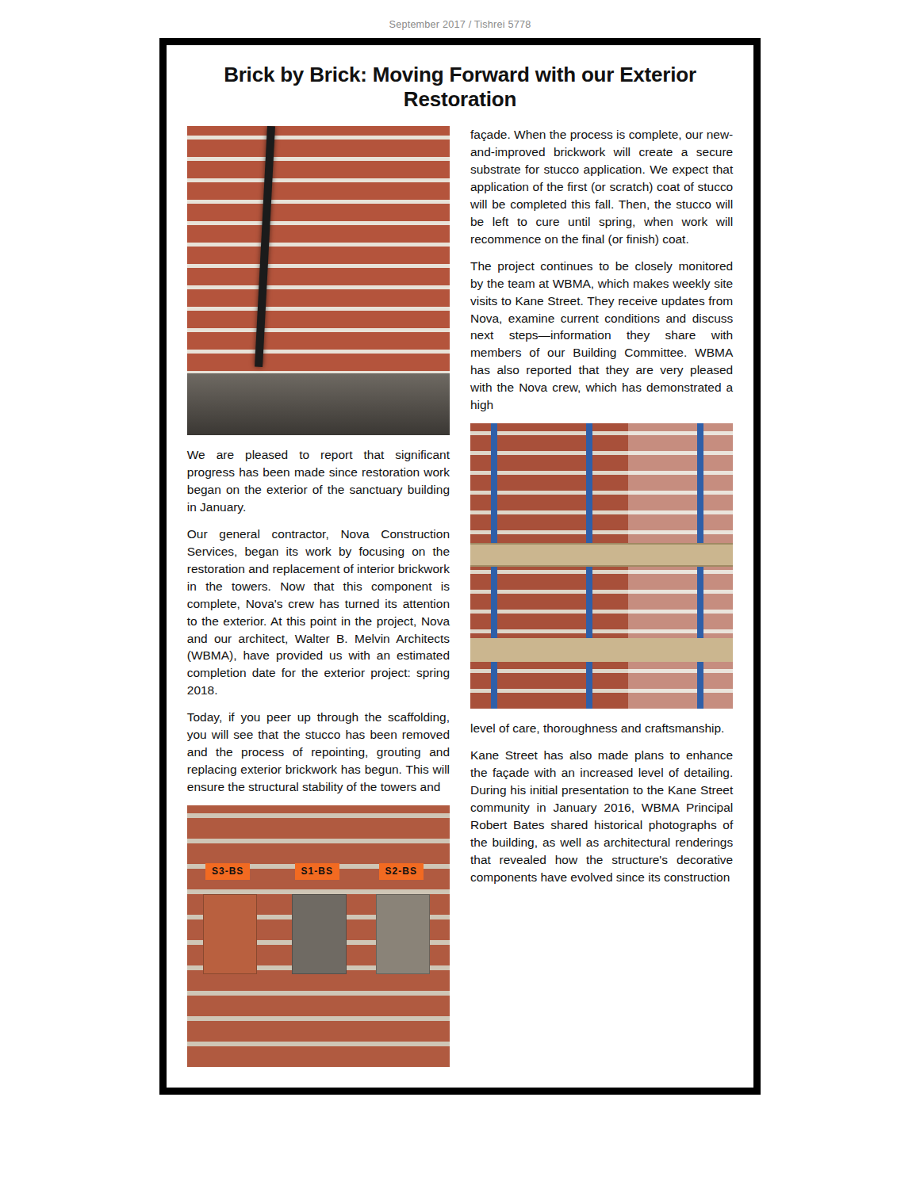September 2017 / Tishrei 5778
Brick by Brick: Moving Forward with our Exterior Restoration
We are pleased to report that significant progress has been made since restoration work began on the exterior of the sanctuary building in January.
Our general contractor, Nova Construction Services, began its work by focusing on the restoration and replacement of interior brickwork in the towers. Now that this component is complete, Nova's crew has turned its attention to the exterior. At this point in the project, Nova and our architect, Walter B. Melvin Architects (WBMA), have provided us with an estimated completion date for the exterior project: spring 2018.
Today, if you peer up through the scaffolding, you will see that the stucco has been removed and the process of repointing, grouting and replacing exterior brickwork has begun. This will ensure the structural stability of the towers and
S3-BS S1-BS S2-BS
façade. When the process is complete, our new-and-improved brickwork will create a secure substrate for stucco application. We expect that application of the first (or scratch) coat of stucco will be completed this fall. Then, the stucco will be left to cure until spring, when work will recommence on the final (or finish) coat.
The project continues to be closely monitored by the team at WBMA, which makes weekly site visits to Kane Street. They receive updates from Nova, examine current conditions and discuss next steps—information they share with members of our Building Committee. WBMA has also reported that they are very pleased with the Nova crew, which has demonstrated a high
level of care, thoroughness and craftsmanship.
Kane Street has also made plans to enhance the façade with an increased level of detailing. During his initial presentation to the Kane Street community in January 2016, WBMA Principal Robert Bates shared historical photographs of the building, as well as architectural renderings that revealed how the structure's decorative components have evolved since its construction